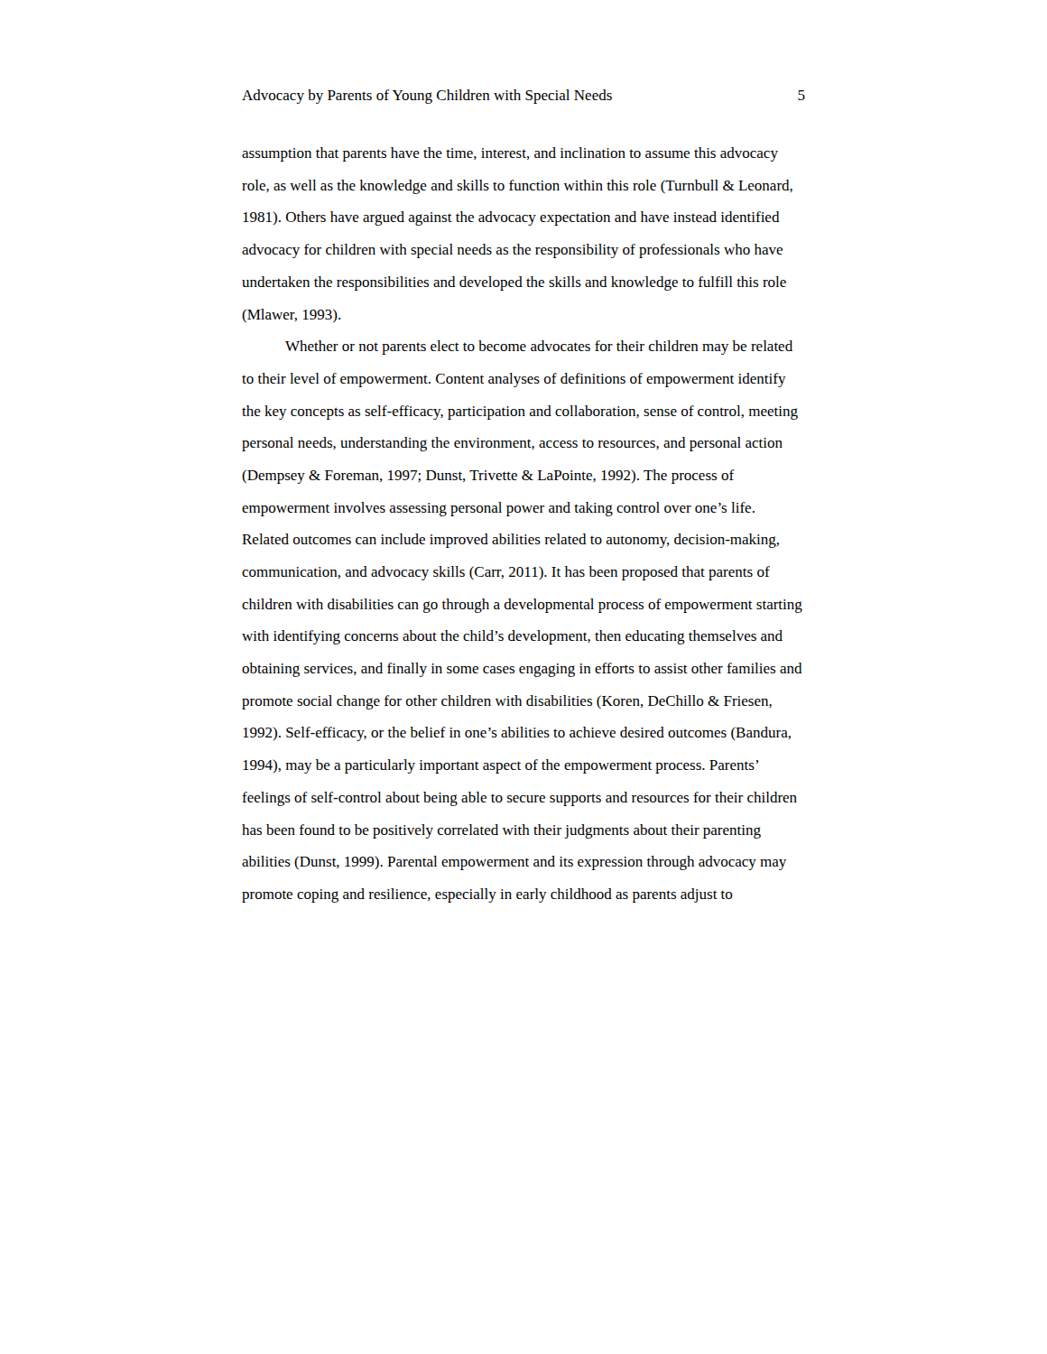Advocacy by Parents of Young Children with Special Needs 5
assumption that parents have the time, interest, and inclination to assume this advocacy role, as well as the knowledge and skills to function within this role (Turnbull & Leonard, 1981). Others have argued against the advocacy expectation and have instead identified advocacy for children with special needs as the responsibility of professionals who have undertaken the responsibilities and developed the skills and knowledge to fulfill this role (Mlawer, 1993).
Whether or not parents elect to become advocates for their children may be related to their level of empowerment. Content analyses of definitions of empowerment identify the key concepts as self-efficacy, participation and collaboration, sense of control, meeting personal needs, understanding the environment, access to resources, and personal action (Dempsey & Foreman, 1997; Dunst, Trivette & LaPointe, 1992). The process of empowerment involves assessing personal power and taking control over one’s life. Related outcomes can include improved abilities related to autonomy, decision-making, communication, and advocacy skills (Carr, 2011). It has been proposed that parents of children with disabilities can go through a developmental process of empowerment starting with identifying concerns about the child’s development, then educating themselves and obtaining services, and finally in some cases engaging in efforts to assist other families and promote social change for other children with disabilities (Koren, DeChillo & Friesen, 1992). Self-efficacy, or the belief in one’s abilities to achieve desired outcomes (Bandura, 1994), may be a particularly important aspect of the empowerment process. Parents’ feelings of self-control about being able to secure supports and resources for their children has been found to be positively correlated with their judgments about their parenting abilities (Dunst, 1999). Parental empowerment and its expression through advocacy may promote coping and resilience, especially in early childhood as parents adjust to